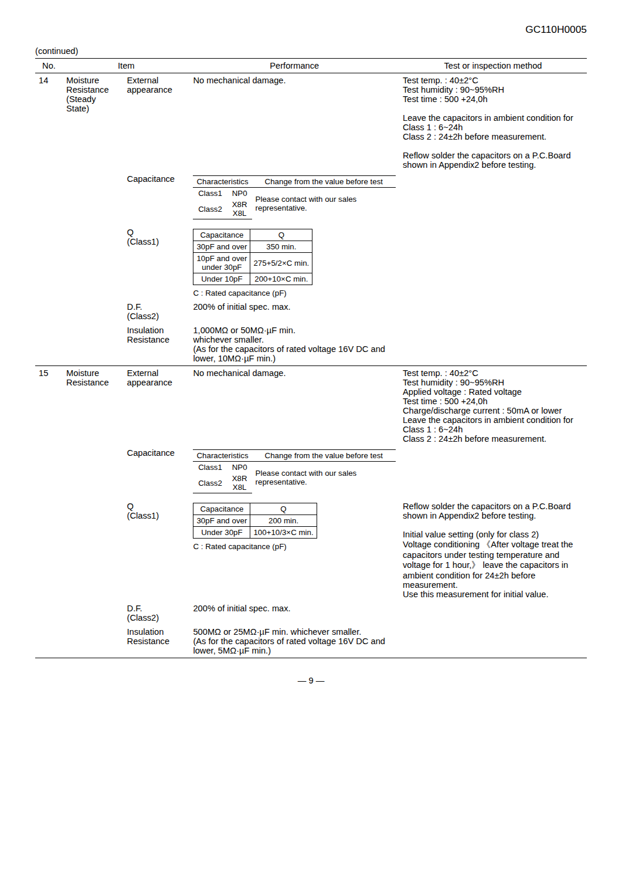GC110H0005
(continued)
| No. | Item | Performance | Test or inspection method |
| --- | --- | --- | --- |
| 14 | Moisture Resistance (Steady State) | External appearance | No mechanical damage. | Test temp. : 40±2°C Test humidity : 90~95%RH Test time : 500 +24,0h Leave the capacitors in ambient condition for Class 1 : 6~24h Class 2 : 24±2h before measurement. Reflow solder the capacitors on a P.C.Board shown in Appendix2 before testing. |
| | | Capacitance | / Characteristics / Change from the value before test / / --- / --- / / Class1 / NP0 / Please contact with our sales representative. / / Class2 / X8R X8L / | |
| | | Q (Class1) | / Capacitance / Q / / 30pF and over / 350 min. / / 10pF and over under 30pF / 275+5/2×C min. / / Under 10pF / 200+10×C min. / C : Rated capacitance (pF) | |
| | | D.F. (Class2) | 200% of initial spec. max. | |
| | | Insulation Resistance | 1,000MΩ or 50MΩ·µF min. whichever smaller. (As for the capacitors of rated voltage 16V DC and lower, 10MΩ·µF min.) | |
| 15 | Moisture Resistance | External appearance | No mechanical damage. | Test temp. : 40±2°C Test humidity : 90~95%RH Applied voltage : Rated voltage Test time : 500 +24,0h Charge/discharge current : 50mA or lower Leave the capacitors in ambient condition for Class 1 : 6~24h Class 2 : 24±2h before measurement. |
| | | Capacitance | / Characteristics / Change from the value before test / / --- / --- / / Class1 / NP0 / Please contact with our sales representative. / / Class2 / X8R X8L / | |
| | | Q (Class1) | / Capacitance / Q / / 30pF and over / 200 min. / / Under 30pF / 100+10/3×C min. / C : Rated capacitance (pF) | Reflow solder the capacitors on a P.C.Board shown in Appendix2 before testing. Initial value setting (only for class 2) Voltage conditioning 《After voltage treat the capacitors under testing temperature and voltage for 1 hour,》 leave the capacitors in ambient condition for 24±2h before measurement. Use this measurement for initial value. |
| | | D.F. (Class2) | 200% of initial spec. max. | |
| | | Insulation Resistance | 500MΩ or 25MΩ·µF min. whichever smaller. (As for the capacitors of rated voltage 16V DC and lower, 5MΩ·µF min.) | |
— 9 —